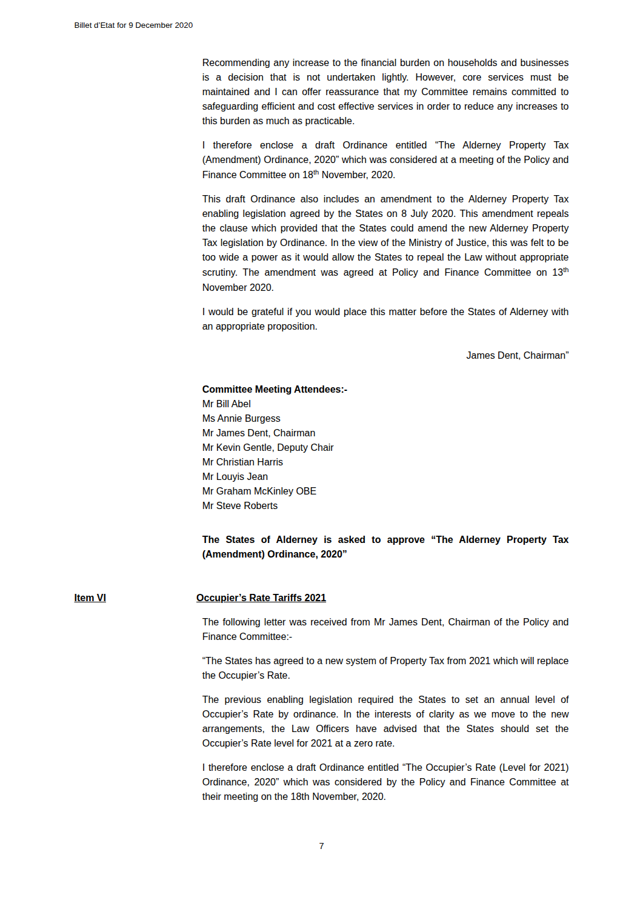Billet d’Etat for 9 December 2020
Recommending any increase to the financial burden on households and businesses is a decision that is not undertaken lightly. However, core services must be maintained and I can offer reassurance that my Committee remains committed to safeguarding efficient and cost effective services in order to reduce any increases to this burden as much as practicable.
I therefore enclose a draft Ordinance entitled “The Alderney Property Tax (Amendment) Ordinance, 2020” which was considered at a meeting of the Policy and Finance Committee on 18th November, 2020.
This draft Ordinance also includes an amendment to the Alderney Property Tax enabling legislation agreed by the States on 8 July 2020. This amendment repeals the clause which provided that the States could amend the new Alderney Property Tax legislation by Ordinance. In the view of the Ministry of Justice, this was felt to be too wide a power as it would allow the States to repeal the Law without appropriate scrutiny. The amendment was agreed at Policy and Finance Committee on 13th November 2020.
I would be grateful if you would place this matter before the States of Alderney with an appropriate proposition.
James Dent, Chairman”
Committee Meeting Attendees:-
Mr Bill Abel
Ms Annie Burgess
Mr James Dent, Chairman
Mr Kevin Gentle, Deputy Chair
Mr Christian Harris
Mr Louyis Jean
Mr Graham McKinley OBE
Mr Steve Roberts
The States of Alderney is asked to approve “The Alderney Property Tax (Amendment) Ordinance, 2020”
Item VI Occupier’s Rate Tariffs 2021
The following letter was received from Mr James Dent, Chairman of the Policy and Finance Committee:-
“The States has agreed to a new system of Property Tax from 2021 which will replace the Occupier’s Rate.
The previous enabling legislation required the States to set an annual level of Occupier’s Rate by ordinance. In the interests of clarity as we move to the new arrangements, the Law Officers have advised that the States should set the Occupier’s Rate level for 2021 at a zero rate.
I therefore enclose a draft Ordinance entitled “The Occupier’s Rate (Level for 2021) Ordinance, 2020” which was considered by the Policy and Finance Committee at their meeting on the 18th November, 2020.
7